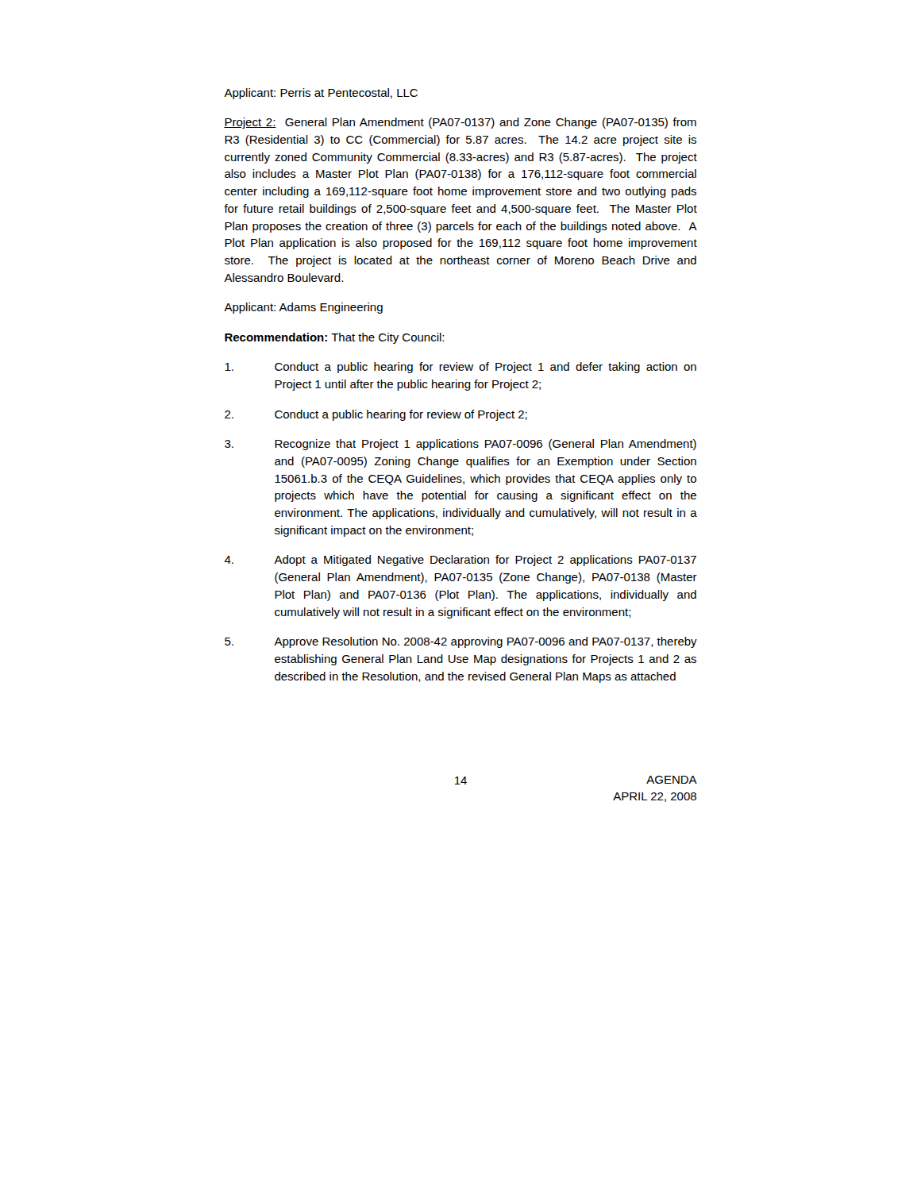Applicant: Perris at Pentecostal, LLC
Project 2: General Plan Amendment (PA07-0137) and Zone Change (PA07-0135) from R3 (Residential 3) to CC (Commercial) for 5.87 acres. The 14.2 acre project site is currently zoned Community Commercial (8.33-acres) and R3 (5.87-acres). The project also includes a Master Plot Plan (PA07-0138) for a 176,112-square foot commercial center including a 169,112-square foot home improvement store and two outlying pads for future retail buildings of 2,500-square feet and 4,500-square feet. The Master Plot Plan proposes the creation of three (3) parcels for each of the buildings noted above. A Plot Plan application is also proposed for the 169,112 square foot home improvement store. The project is located at the northeast corner of Moreno Beach Drive and Alessandro Boulevard.
Applicant: Adams Engineering
Recommendation: That the City Council:
1. Conduct a public hearing for review of Project 1 and defer taking action on Project 1 until after the public hearing for Project 2;
2. Conduct a public hearing for review of Project 2;
3. Recognize that Project 1 applications PA07-0096 (General Plan Amendment) and (PA07-0095) Zoning Change qualifies for an Exemption under Section 15061.b.3 of the CEQA Guidelines, which provides that CEQA applies only to projects which have the potential for causing a significant effect on the environment. The applications, individually and cumulatively, will not result in a significant impact on the environment;
4. Adopt a Mitigated Negative Declaration for Project 2 applications PA07-0137 (General Plan Amendment), PA07-0135 (Zone Change), PA07-0138 (Master Plot Plan) and PA07-0136 (Plot Plan). The applications, individually and cumulatively will not result in a significant effect on the environment;
5. Approve Resolution No. 2008-42 approving PA07-0096 and PA07-0137, thereby establishing General Plan Land Use Map designations for Projects 1 and 2 as described in the Resolution, and the revised General Plan Maps as attached
| | 14 | AGENDA APRIL 22, 2008 |